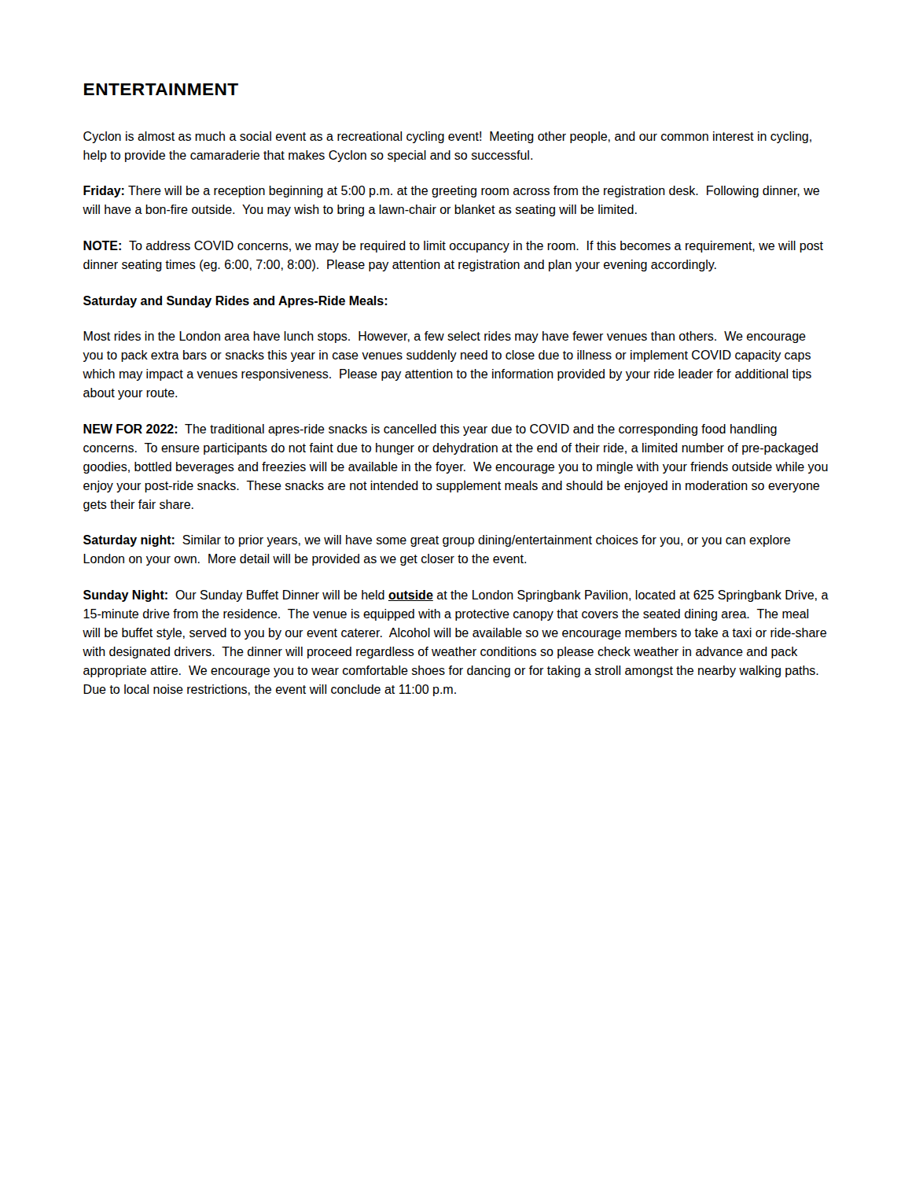ENTERTAINMENT
Cyclon is almost as much a social event as a recreational cycling event! Meeting other people, and our common interest in cycling, help to provide the camaraderie that makes Cyclon so special and so successful.
Friday: There will be a reception beginning at 5:00 p.m. at the greeting room across from the registration desk. Following dinner, we will have a bon-fire outside. You may wish to bring a lawn-chair or blanket as seating will be limited.
NOTE: To address COVID concerns, we may be required to limit occupancy in the room. If this becomes a requirement, we will post dinner seating times (eg. 6:00, 7:00, 8:00). Please pay attention at registration and plan your evening accordingly.
Saturday and Sunday Rides and Apres-Ride Meals:
Most rides in the London area have lunch stops. However, a few select rides may have fewer venues than others. We encourage you to pack extra bars or snacks this year in case venues suddenly need to close due to illness or implement COVID capacity caps which may impact a venues responsiveness. Please pay attention to the information provided by your ride leader for additional tips about your route.
NEW FOR 2022: The traditional apres-ride snacks is cancelled this year due to COVID and the corresponding food handling concerns. To ensure participants do not faint due to hunger or dehydration at the end of their ride, a limited number of pre-packaged goodies, bottled beverages and freezies will be available in the foyer. We encourage you to mingle with your friends outside while you enjoy your post-ride snacks. These snacks are not intended to supplement meals and should be enjoyed in moderation so everyone gets their fair share.
Saturday night: Similar to prior years, we will have some great group dining/entertainment choices for you, or you can explore London on your own. More detail will be provided as we get closer to the event.
Sunday Night: Our Sunday Buffet Dinner will be held outside at the London Springbank Pavilion, located at 625 Springbank Drive, a 15-minute drive from the residence. The venue is equipped with a protective canopy that covers the seated dining area. The meal will be buffet style, served to you by our event caterer. Alcohol will be available so we encourage members to take a taxi or ride-share with designated drivers. The dinner will proceed regardless of weather conditions so please check weather in advance and pack appropriate attire. We encourage you to wear comfortable shoes for dancing or for taking a stroll amongst the nearby walking paths. Due to local noise restrictions, the event will conclude at 11:00 p.m.